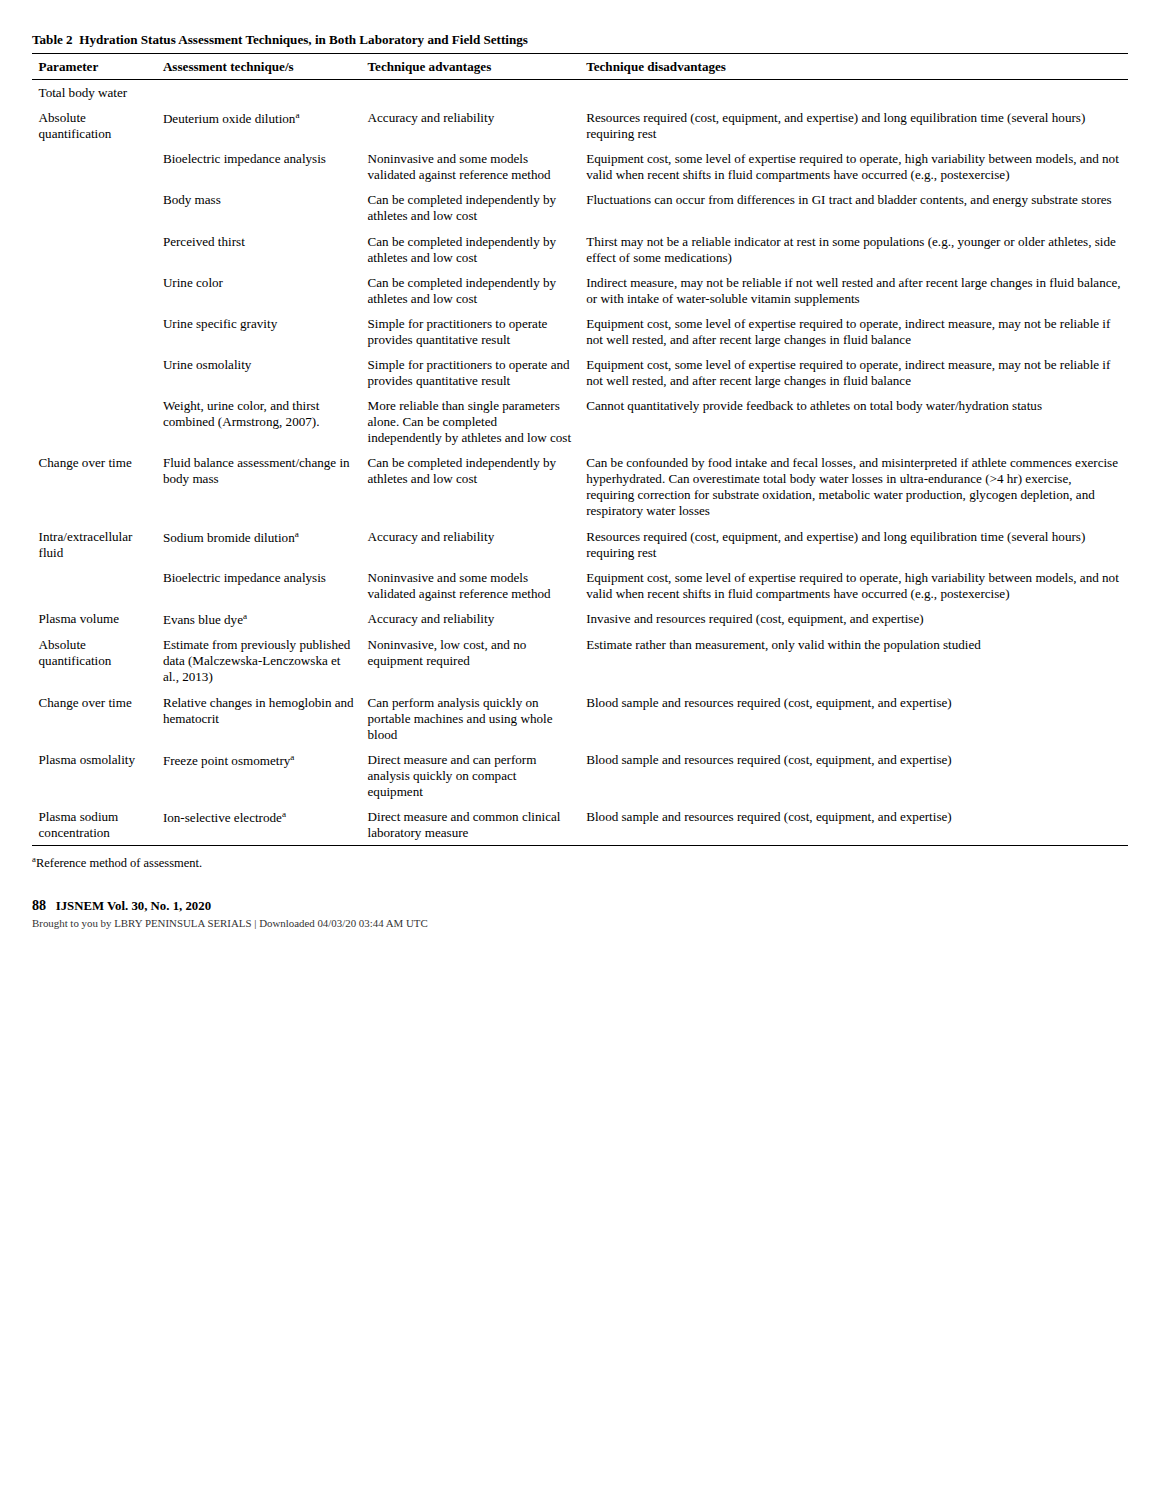Table 2 Hydration Status Assessment Techniques, in Both Laboratory and Field Settings
| Parameter | Assessment technique/s | Technique advantages | Technique disadvantages |
| --- | --- | --- | --- |
| Total body water | | | |
| Absolute quantification | Deuterium oxide dilution a | Accuracy and reliability | Resources required (cost, equipment, and expertise) and long equilibration time (several hours) requiring rest |
| | Bioelectric impedance analysis | Noninvasive and some models validated against reference method | Equipment cost, some level of expertise required to operate, high variability between models, and not valid when recent shifts in fluid compartments have occurred (e.g., postexercise) |
| | Body mass | Can be completed independently by athletes and low cost | Fluctuations can occur from differences in GI tract and bladder contents, and energy substrate stores |
| | Perceived thirst | Can be completed independently by athletes and low cost | Thirst may not be a reliable indicator at rest in some populations (e.g., younger or older athletes, side effect of some medications) |
| | Urine color | Can be completed independently by athletes and low cost | Indirect measure, may not be reliable if not well rested and after recent large changes in fluid balance, or with intake of water-soluble vitamin supplements |
| | Urine specific gravity | Simple for practitioners to operate provides quantitative result | Equipment cost, some level of expertise required to operate, indirect measure, may not be reliable if not well rested, and after recent large changes in fluid balance |
| | Urine osmolality | Simple for practitioners to operate and provides quantitative result | Equipment cost, some level of expertise required to operate, indirect measure, may not be reliable if not well rested, and after recent large changes in fluid balance |
| | Weight, urine color, and thirst combined (Armstrong, 2007). | More reliable than single parameters alone. Can be completed independently by athletes and low cost | Cannot quantitatively provide feedback to athletes on total body water/hydration status |
| Change over time | Fluid balance assessment/change in body mass | Can be completed independently by athletes and low cost | Can be confounded by food intake and fecal losses, and misinterpreted if athlete commences exercise hyperhydrated. Can overestimate total body water losses in ultra-endurance (>4 hr) exercise, requiring correction for substrate oxidation, metabolic water production, glycogen depletion, and respiratory water losses |
| Intra/extracellular fluid | Sodium bromide dilution a | Accuracy and reliability | Resources required (cost, equipment, and expertise) and long equilibration time (several hours) requiring rest |
| | Bioelectric impedance analysis | Noninvasive and some models validated against reference method | Equipment cost, some level of expertise required to operate, high variability between models, and not valid when recent shifts in fluid compartments have occurred (e.g., postexercise) |
| Plasma volume | Evans blue dye a | Accuracy and reliability | Invasive and resources required (cost, equipment, and expertise) |
| Absolute quantification | Estimate from previously published data (Malczewska-Lenczowska et al., 2013) | Noninvasive, low cost, and no equipment required | Estimate rather than measurement, only valid within the population studied |
| Change over time | Relative changes in hemoglobin and hematocrit | Can perform analysis quickly on portable machines and using whole blood | Blood sample and resources required (cost, equipment, and expertise) |
| Plasma osmolality | Freeze point osmometry a | Direct measure and can perform analysis quickly on compact equipment | Blood sample and resources required (cost, equipment, and expertise) |
| Plasma sodium concentration | Ion-selective electrode a | Direct measure and common clinical laboratory measure | Blood sample and resources required (cost, equipment, and expertise) |
aReference method of assessment.
88 IJSNEM Vol. 30, No. 1, 2020
Brought to you by LBRY PENINSULA SERIALS | Downloaded 04/03/20 03:44 AM UTC